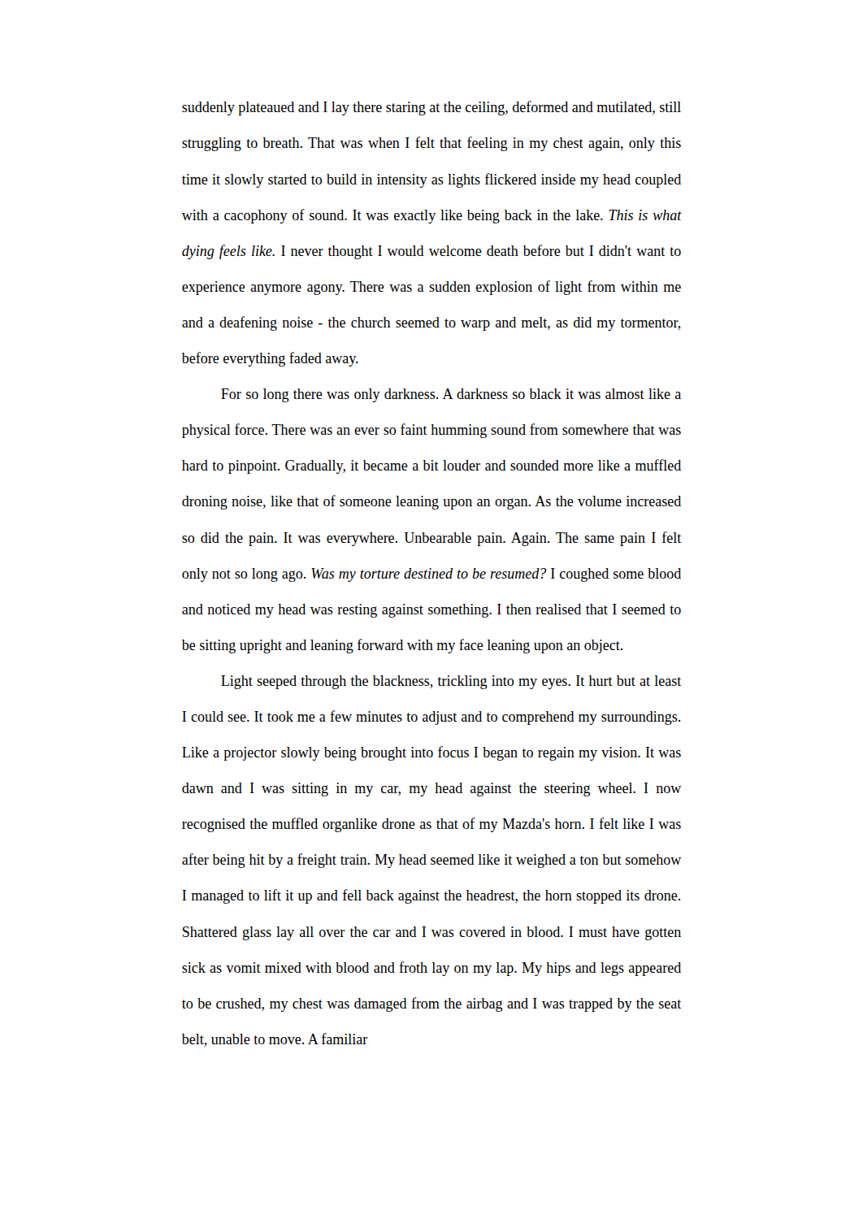suddenly plateaued and I lay there staring at the ceiling, deformed and mutilated, still struggling to breath. That was when I felt that feeling in my chest again, only this time it slowly started to build in intensity as lights flickered inside my head coupled with a cacophony of sound. It was exactly like being back in the lake. This is what dying feels like. I never thought I would welcome death before but I didn't want to experience anymore agony. There was a sudden explosion of light from within me and a deafening noise - the church seemed to warp and melt, as did my tormentor, before everything faded away.
For so long there was only darkness. A darkness so black it was almost like a physical force. There was an ever so faint humming sound from somewhere that was hard to pinpoint. Gradually, it became a bit louder and sounded more like a muffled droning noise, like that of someone leaning upon an organ. As the volume increased so did the pain. It was everywhere. Unbearable pain. Again. The same pain I felt only not so long ago. Was my torture destined to be resumed? I coughed some blood and noticed my head was resting against something. I then realised that I seemed to be sitting upright and leaning forward with my face leaning upon an object.
Light seeped through the blackness, trickling into my eyes. It hurt but at least I could see. It took me a few minutes to adjust and to comprehend my surroundings. Like a projector slowly being brought into focus I began to regain my vision. It was dawn and I was sitting in my car, my head against the steering wheel. I now recognised the muffled organlike drone as that of my Mazda's horn. I felt like I was after being hit by a freight train. My head seemed like it weighed a ton but somehow I managed to lift it up and fell back against the headrest, the horn stopped its drone. Shattered glass lay all over the car and I was covered in blood. I must have gotten sick as vomit mixed with blood and froth lay on my lap. My hips and legs appeared to be crushed, my chest was damaged from the airbag and I was trapped by the seat belt, unable to move. A familiar